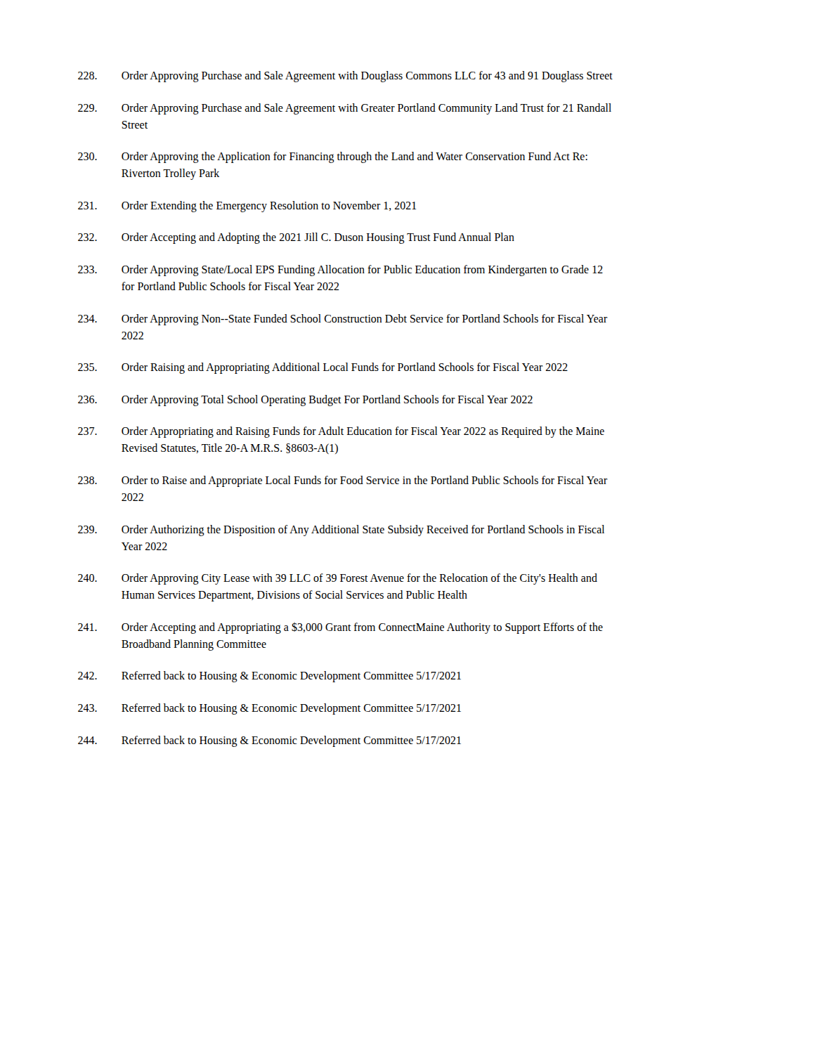228. Order Approving Purchase and Sale Agreement with Douglass Commons LLC for 43 and 91 Douglass Street
229. Order Approving Purchase and Sale Agreement with Greater Portland Community Land Trust for 21 Randall Street
230. Order Approving the Application for Financing through the Land and Water Conservation Fund Act Re: Riverton Trolley Park
231. Order Extending the Emergency Resolution to November 1, 2021
232. Order Accepting and Adopting the 2021 Jill C. Duson Housing Trust Fund Annual Plan
233. Order Approving State/Local EPS Funding Allocation for Public Education from Kindergarten to Grade 12 for Portland Public Schools for Fiscal Year 2022
234. Order Approving Non--State Funded School Construction Debt Service for Portland Schools for Fiscal Year 2022
235. Order Raising and Appropriating Additional Local Funds for Portland Schools for Fiscal Year 2022
236. Order Approving Total School Operating Budget For Portland Schools for Fiscal Year 2022
237. Order Appropriating and Raising Funds for Adult Education for Fiscal Year 2022 as Required by the Maine Revised Statutes, Title 20-A M.R.S. §8603-A(1)
238. Order to Raise and Appropriate Local Funds for Food Service in the Portland Public Schools for Fiscal Year 2022
239. Order Authorizing the Disposition of Any Additional State Subsidy Received for Portland Schools in Fiscal Year 2022
240. Order Approving City Lease with 39 LLC of 39 Forest Avenue for the Relocation of the City's Health and Human Services Department, Divisions of Social Services and Public Health
241. Order Accepting and Appropriating a $3,000 Grant from ConnectMaine Authority to Support Efforts of the Broadband Planning Committee
242. Referred back to Housing & Economic Development Committee 5/17/2021
243. Referred back to Housing & Economic Development Committee 5/17/2021
244. Referred back to Housing & Economic Development Committee 5/17/2021